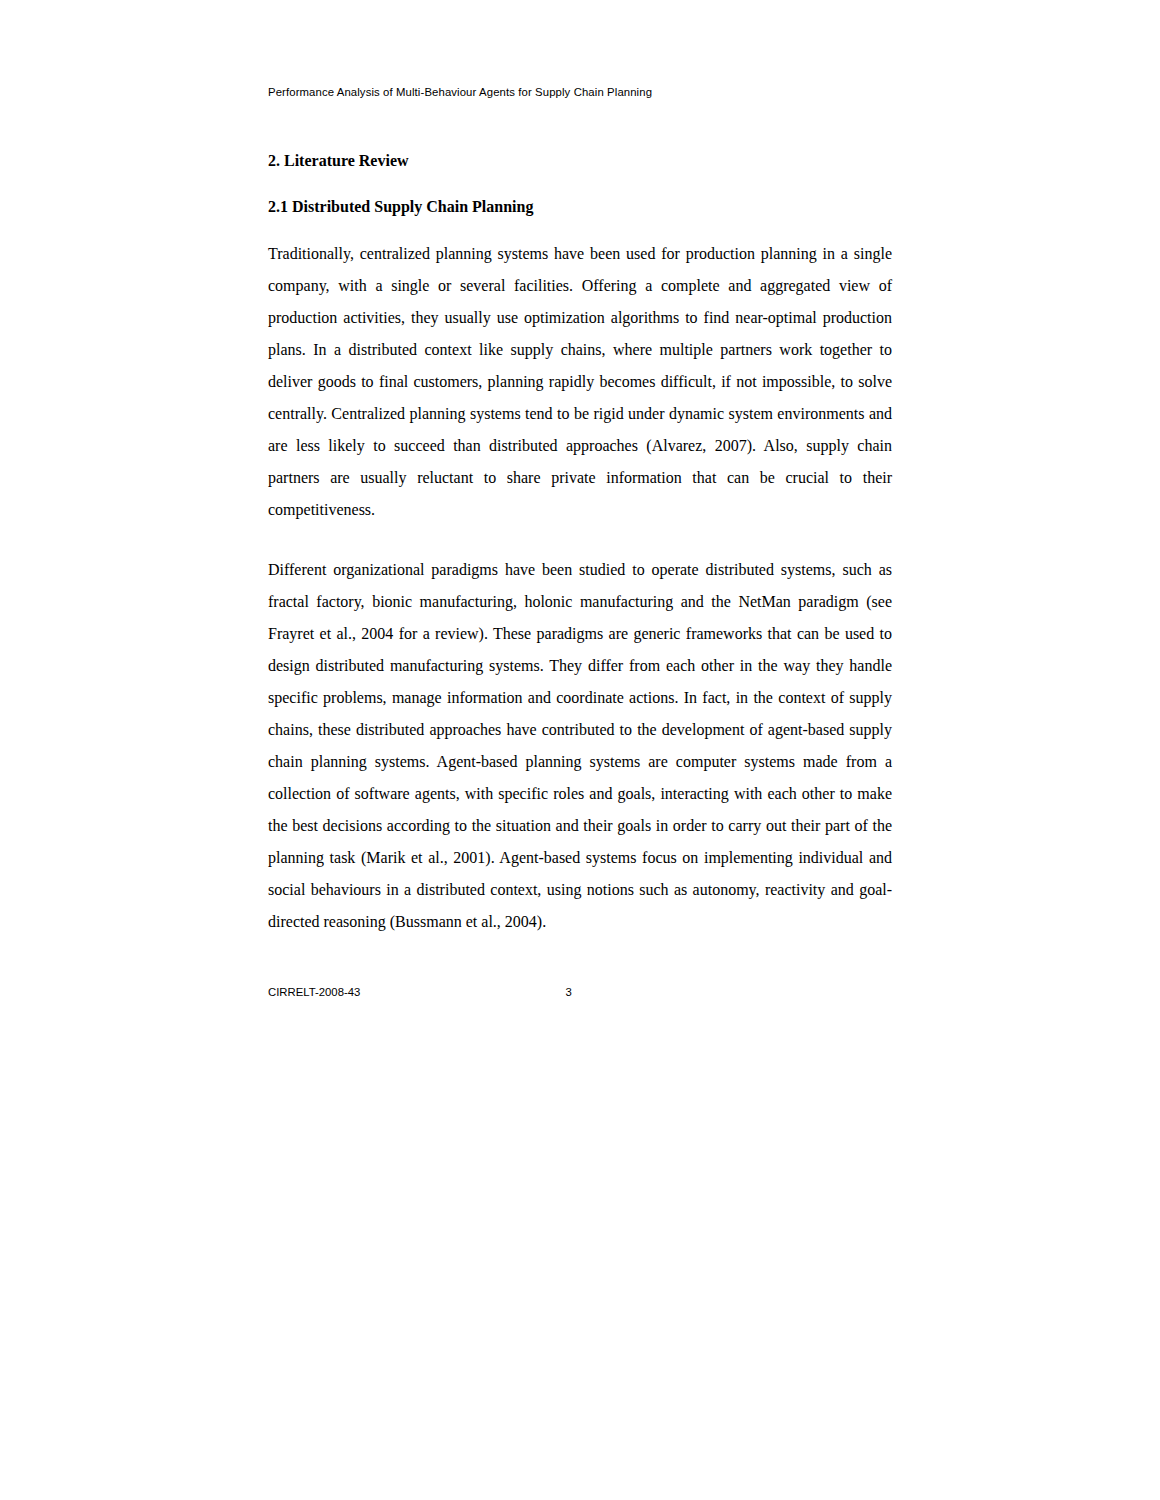Performance Analysis of Multi-Behaviour Agents for Supply Chain Planning
2. Literature Review
2.1 Distributed Supply Chain Planning
Traditionally, centralized planning systems have been used for production planning in a single company, with a single or several facilities. Offering a complete and aggregated view of production activities, they usually use optimization algorithms to find near-optimal production plans. In a distributed context like supply chains, where multiple partners work together to deliver goods to final customers, planning rapidly becomes difficult, if not impossible, to solve centrally. Centralized planning systems tend to be rigid under dynamic system environments and are less likely to succeed than distributed approaches (Alvarez, 2007). Also, supply chain partners are usually reluctant to share private information that can be crucial to their competitiveness.
Different organizational paradigms have been studied to operate distributed systems, such as fractal factory, bionic manufacturing, holonic manufacturing and the NetMan paradigm (see Frayret et al., 2004 for a review). These paradigms are generic frameworks that can be used to design distributed manufacturing systems. They differ from each other in the way they handle specific problems, manage information and coordinate actions. In fact, in the context of supply chains, these distributed approaches have contributed to the development of agent-based supply chain planning systems. Agent-based planning systems are computer systems made from a collection of software agents, with specific roles and goals, interacting with each other to make the best decisions according to the situation and their goals in order to carry out their part of the planning task (Marik et al., 2001). Agent-based systems focus on implementing individual and social behaviours in a distributed context, using notions such as autonomy, reactivity and goal-directed reasoning (Bussmann et al., 2004).
CIRRELT-2008-43
3